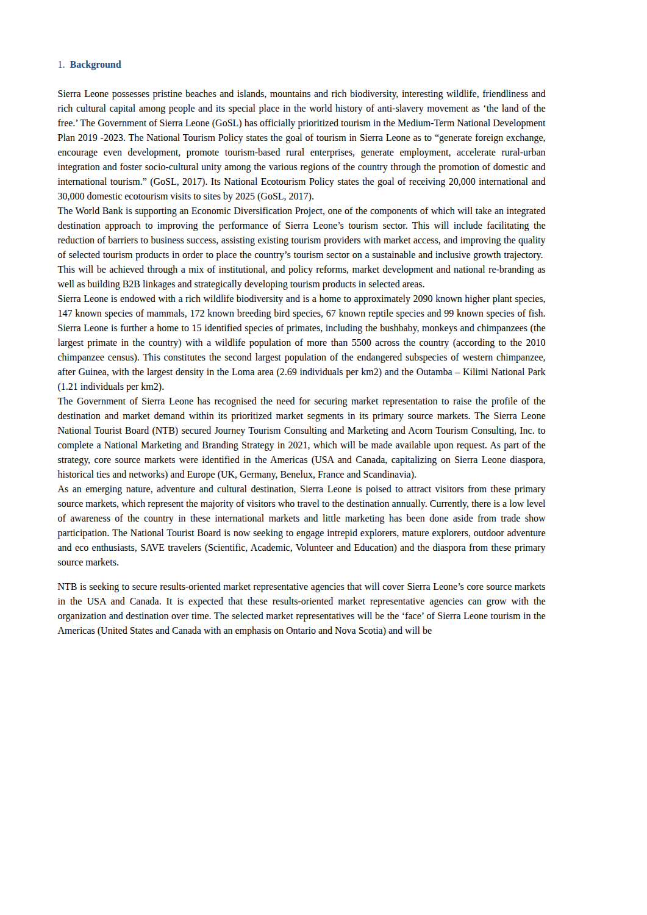1. Background
Sierra Leone possesses pristine beaches and islands, mountains and rich biodiversity, interesting wildlife, friendliness and rich cultural capital among people and its special place in the world history of anti-slavery movement as ‘the land of the free.’ The Government of Sierra Leone (GoSL) has officially prioritized tourism in the Medium-Term National Development Plan 2019 -2023. The National Tourism Policy states the goal of tourism in Sierra Leone as to “generate foreign exchange, encourage even development, promote tourism-based rural enterprises, generate employment, accelerate rural-urban integration and foster socio-cultural unity among the various regions of the country through the promotion of domestic and international tourism.” (GoSL, 2017). Its National Ecotourism Policy states the goal of receiving 20,000 international and 30,000 domestic ecotourism visits to sites by 2025 (GoSL, 2017).
The World Bank is supporting an Economic Diversification Project, one of the components of which will take an integrated destination approach to improving the performance of Sierra Leone’s tourism sector. This will include facilitating the reduction of barriers to business success, assisting existing tourism providers with market access, and improving the quality of selected tourism products in order to place the country’s tourism sector on a sustainable and inclusive growth trajectory. This will be achieved through a mix of institutional, and policy reforms, market development and national re-branding as well as building B2B linkages and strategically developing tourism products in selected areas.
Sierra Leone is endowed with a rich wildlife biodiversity and is a home to approximately 2090 known higher plant species, 147 known species of mammals, 172 known breeding bird species, 67 known reptile species and 99 known species of fish. Sierra Leone is further a home to 15 identified species of primates, including the bushbaby, monkeys and chimpanzees (the largest primate in the country) with a wildlife population of more than 5500 across the country (according to the 2010 chimpanzee census). This constitutes the second largest population of the endangered subspecies of western chimpanzee, after Guinea, with the largest density in the Loma area (2.69 individuals per km2) and the Outamba – Kilimi National Park (1.21 individuals per km2).
The Government of Sierra Leone has recognised the need for securing market representation to raise the profile of the destination and market demand within its prioritized market segments in its primary source markets. The Sierra Leone National Tourist Board (NTB) secured Journey Tourism Consulting and Marketing and Acorn Tourism Consulting, Inc. to complete a National Marketing and Branding Strategy in 2021, which will be made available upon request. As part of the strategy, core source markets were identified in the Americas (USA and Canada, capitalizing on Sierra Leone diaspora, historical ties and networks) and Europe (UK, Germany, Benelux, France and Scandinavia).
As an emerging nature, adventure and cultural destination, Sierra Leone is poised to attract visitors from these primary source markets, which represent the majority of visitors who travel to the destination annually. Currently, there is a low level of awareness of the country in these international markets and little marketing has been done aside from trade show participation. The National Tourist Board is now seeking to engage intrepid explorers, mature explorers, outdoor adventure and eco enthusiasts, SAVE travelers (Scientific, Academic, Volunteer and Education) and the diaspora from these primary source markets.
NTB is seeking to secure results-oriented market representative agencies that will cover Sierra Leone’s core source markets in the USA and Canada. It is expected that these results-oriented market representative agencies can grow with the organization and destination over time. The selected market representatives will be the ‘face’ of Sierra Leone tourism in the Americas (United States and Canada with an emphasis on Ontario and Nova Scotia) and will be